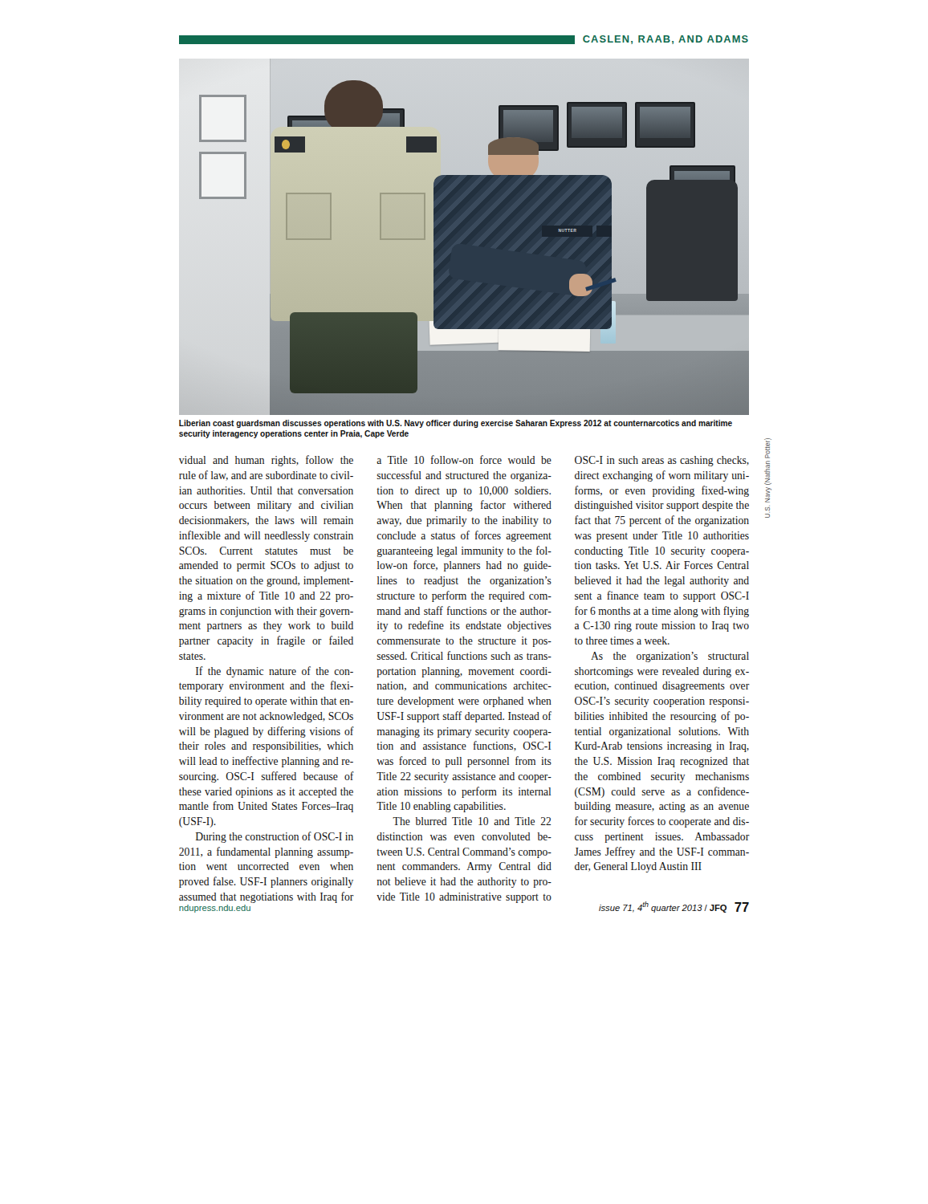Caslen, Raab, and Adams
NUTTER
U.S. Navy (Nathan Potter)
Liberian coast guardsman discusses operations with U.S. Navy officer during exercise Saharan Express 2012 at counternarcotics and maritime security interagency operations center in Praia, Cape Verde
vidual and human rights, follow the rule of law, and are subordinate to civilian authorities. Until that conversation occurs between military and civilian decisionmakers, the laws will remain inflexible and will needlessly constrain SCOs. Current statutes must be amended to permit SCOs to adjust to the situation on the ground, implementing a mixture of Title 10 and 22 programs in conjunction with their government partners as they work to build partner capacity in fragile or failed states.
If the dynamic nature of the contemporary environment and the flexibility required to operate within that environment are not acknowledged, SCOs will be plagued by differing visions of their roles and responsibilities, which will lead to ineffective planning and resourcing. OSC-I suffered because of these varied opinions as it accepted the mantle from United States Forces–Iraq (USF-I).
During the construction of OSC-I in 2011, a fundamental planning assumption went uncorrected even when proved false. USF-I planners originally assumed that negotiations with Iraq for a Title 10 follow-on force would be successful and structured the organization to direct up to 10,000 soldiers. When that planning factor withered away, due primarily to the inability to conclude a status of forces agreement guaranteeing legal immunity to the follow-on force, planners had no guidelines to readjust the organization’s structure to perform the required command and staff functions or the authority to redefine its endstate objectives commensurate to the structure it possessed. Critical functions such as transportation planning, movement coordination, and communications architecture development were orphaned when USF-I support staff departed. Instead of managing its primary security cooperation and assistance functions, OSC-I was forced to pull personnel from its Title 22 security assistance and cooperation missions to perform its internal Title 10 enabling capabilities.
The blurred Title 10 and Title 22 distinction was even convoluted between U.S. Central Command’s component commanders. Army Central did not believe it had the authority to provide Title 10 administrative support to OSC-I in such areas as cashing checks, direct exchanging of worn military uniforms, or even providing fixed-wing distinguished visitor support despite the fact that 75 percent of the organization was present under Title 10 authorities conducting Title 10 security cooperation tasks. Yet U.S. Air Forces Central believed it had the legal authority and sent a finance team to support OSC-I for 6 months at a time along with flying a C-130 ring route mission to Iraq two to three times a week.
As the organization’s structural shortcomings were revealed during execution, continued disagreements over OSC-I’s security cooperation responsibilities inhibited the resourcing of potential organizational solutions. With Kurd-Arab tensions increasing in Iraq, the U.S. Mission Iraq recognized that the combined security mechanisms (CSM) could serve as a confidence-building measure, acting as an avenue for security forces to cooperate and discuss pertinent issues. Ambassador James Jeffrey and the USF-I commander, General Lloyd Austin III
ndupress.ndu.edu
issue 71, 4th quarter 2013 / JFQ 77